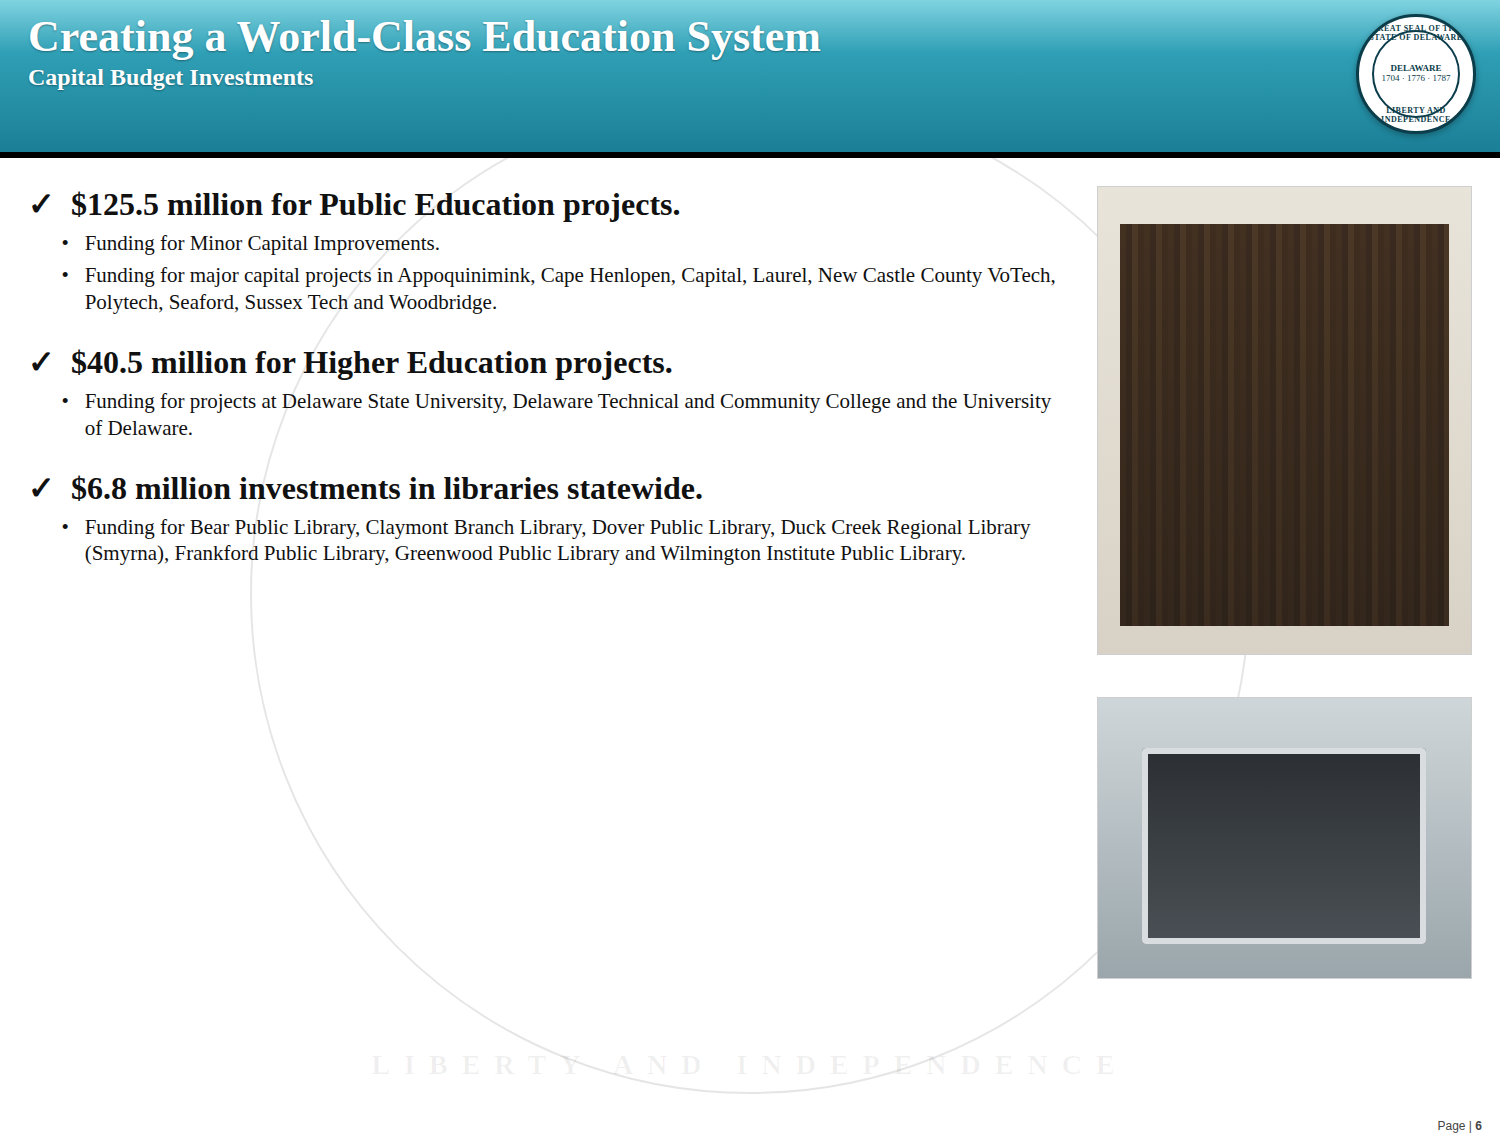Great Seal of the State
Liberty and Independence
Creating a World-Class Education System
Capital Budget Investments
GREAT SEAL OF THE STATE OF DELAWARE
DELAWARE
1704 · 1776 · 1787
LIBERTY AND INDEPENDENCE
✓$125.5 million for Public Education projects.
Funding for Minor Capital Improvements.
Funding for major capital projects in Appoquinimink, Cape Henlopen, Capital, Laurel, New Castle County VoTech, Polytech, Seaford, Sussex Tech and Woodbridge.
✓$40.5 million for Higher Education projects.
Funding for projects at Delaware State University, Delaware Technical and Community College and the University of Delaware.
✓$6.8 million investments in libraries statewide.
Funding for Bear Public Library, Claymont Branch Library, Dover Public Library, Duck Creek Regional Library (Smyrna), Frankford Public Library, Greenwood Public Library and Wilmington Institute Public Library.
Page | 6